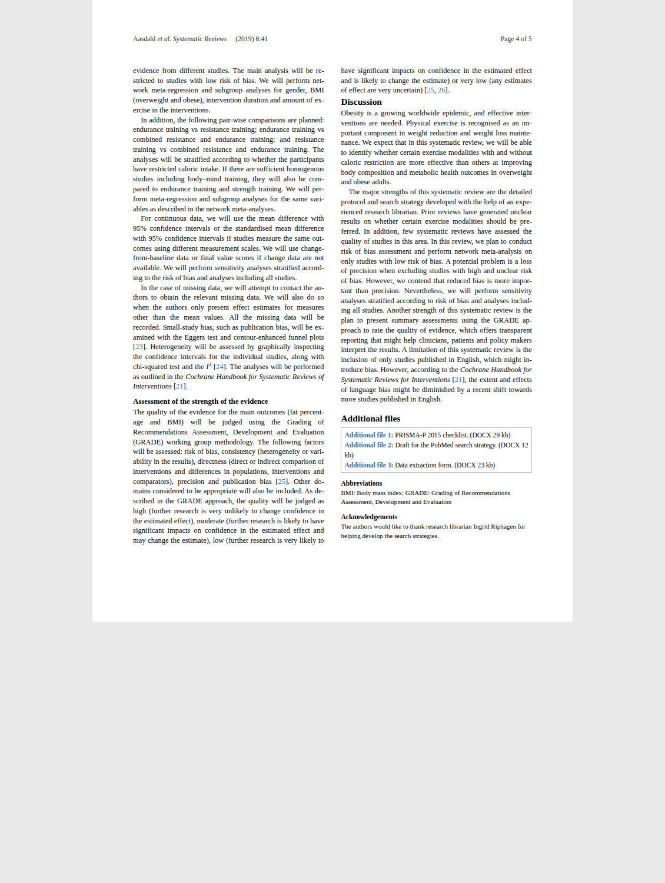Aasdahl et al. Systematic Reviews (2019) 8:41
Page 4 of 5
evidence from different studies. The main analysis will be restricted to studies with low risk of bias. We will perform network meta-regression and subgroup analyses for gender, BMI (overweight and obese), intervention duration and amount of exercise in the interventions.
In addition, the following pair-wise comparisons are planned: endurance training vs resistance training; endurance training vs combined resistance and endurance training; and resistance training vs combined resistance and endurance training. The analyses will be stratified according to whether the participants have restricted caloric intake. If there are sufficient homogenous studies including body–mind training, they will also be compared to endurance training and strength training. We will perform meta-regression and subgroup analyses for the same variables as described in the network meta-analyses.
For continuous data, we will use the mean difference with 95% confidence intervals or the standardised mean difference with 95% confidence intervals if studies measure the same outcomes using different measurement scales. We will use change-from-baseline data or final value scores if change data are not available. We will perform sensitivity analyses stratified according to the risk of bias and analyses including all studies.
In the case of missing data, we will attempt to contact the authors to obtain the relevant missing data. We will also do so when the authors only present effect estimates for measures other than the mean values. All the missing data will be recorded. Small-study bias, such as publication bias, will be examined with the Eggers test and contour-enhanced funnel plots [23]. Heterogeneity will be assessed by graphically inspecting the confidence intervals for the individual studies, along with chi-squared test and the I2 [24]. The analyses will be performed as outlined in the Cochrane Handbook for Systematic Reviews of Interventions [21].
Assessment of the strength of the evidence
The quality of the evidence for the main outcomes (fat percentage and BMI) will be judged using the Grading of Recommendations Assessment, Development and Evaluation (GRADE) working group methodology. The following factors will be assessed: risk of bias, consistency (heterogeneity or variability in the results), directness (direct or indirect comparison of interventions and differences in populations, interventions and comparators), precision and publication bias [25]. Other domains considered to be appropriate will also be included. As described in the GRADE approach, the quality will be judged as high (further research is very unlikely to change confidence in the estimated effect), moderate (further research is likely to have significant impacts on confidence in the estimated effect and may change the estimate), low (further research is very likely to have significant impacts on confidence in the estimated effect and is likely to change the estimate) or very low (any estimates of effect are very uncertain) [25, 26].
Discussion
Obesity is a growing worldwide epidemic, and effective interventions are needed. Physical exercise is recognised as an important component in weight reduction and weight loss maintenance. We expect that in this systematic review, we will be able to identify whether certain exercise modalities with and without caloric restriction are more effective than others at improving body composition and metabolic health outcomes in overweight and obese adults.
The major strengths of this systematic review are the detailed protocol and search strategy developed with the help of an experienced research librarian. Prior reviews have generated unclear results on whether certain exercise modalities should be preferred. In addition, few systematic reviews have assessed the quality of studies in this area. In this review, we plan to conduct risk of bias assessment and perform network meta-analysis on only studies with low risk of bias. A potential problem is a loss of precision when excluding studies with high and unclear risk of bias. However, we contend that reduced bias is more important than precision. Nevertheless, we will perform sensitivity analyses stratified according to risk of bias and analyses including all studies. Another strength of this systematic review is the plan to present summary assessments using the GRADE approach to rate the quality of evidence, which offers transparent reporting that might help clinicians, patients and policy makers interpret the results. A limitation of this systematic review is the inclusion of only studies published in English, which might introduce bias. However, according to the Cochrane Handbook for Systematic Reviews for Interventions [21], the extent and effects of language bias might be diminished by a recent shift towards more studies published in English.
Additional files
Additional file 1: PRISMA-P 2015 checklist. (DOCX 29 kb)
Additional file 2: Draft for the PubMed search strategy. (DOCX 12 kb)
Additional file 3: Data extraction form. (DOCX 23 kb)
Abbreviations
BMI: Body mass index; GRADE: Grading of Recommendations Assessment, Development and Evaluation
Acknowledgements
The authors would like to thank research librarian Ingrid Riphagen for helping develop the search strategies.